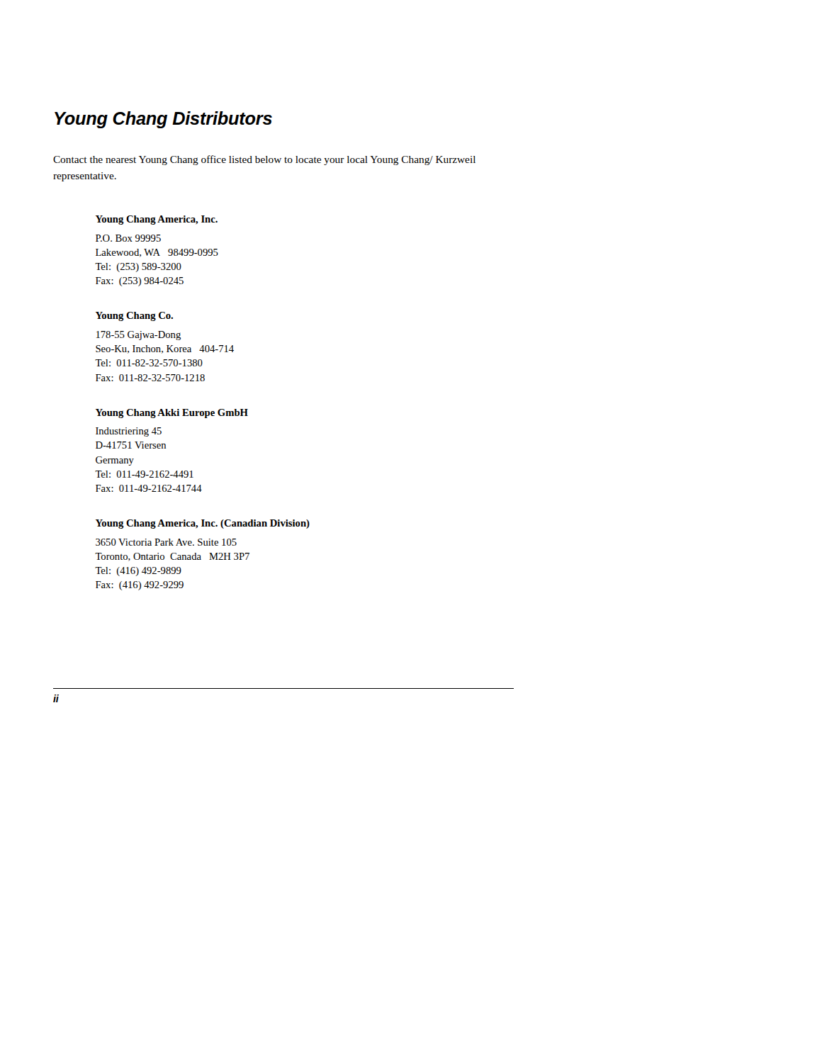Young Chang Distributors
Contact the nearest Young Chang office listed below to locate your local Young Chang/ Kurzweil representative.
Young Chang America, Inc.
P.O. Box 99995
Lakewood, WA 98499-0995
Tel: (253) 589-3200
Fax: (253) 984-0245
Young Chang Co.
178-55 Gajwa-Dong
Seo-Ku, Inchon, Korea 404-714
Tel: 011-82-32-570-1380
Fax: 011-82-32-570-1218
Young Chang Akki Europe GmbH
Industriering 45
D-41751 Viersen
Germany
Tel: 011-49-2162-4491
Fax: 011-49-2162-41744
Young Chang America, Inc. (Canadian Division)
3650 Victoria Park Ave. Suite 105
Toronto, Ontario Canada M2H 3P7
Tel: (416) 492-9899
Fax: (416) 492-9299
ii